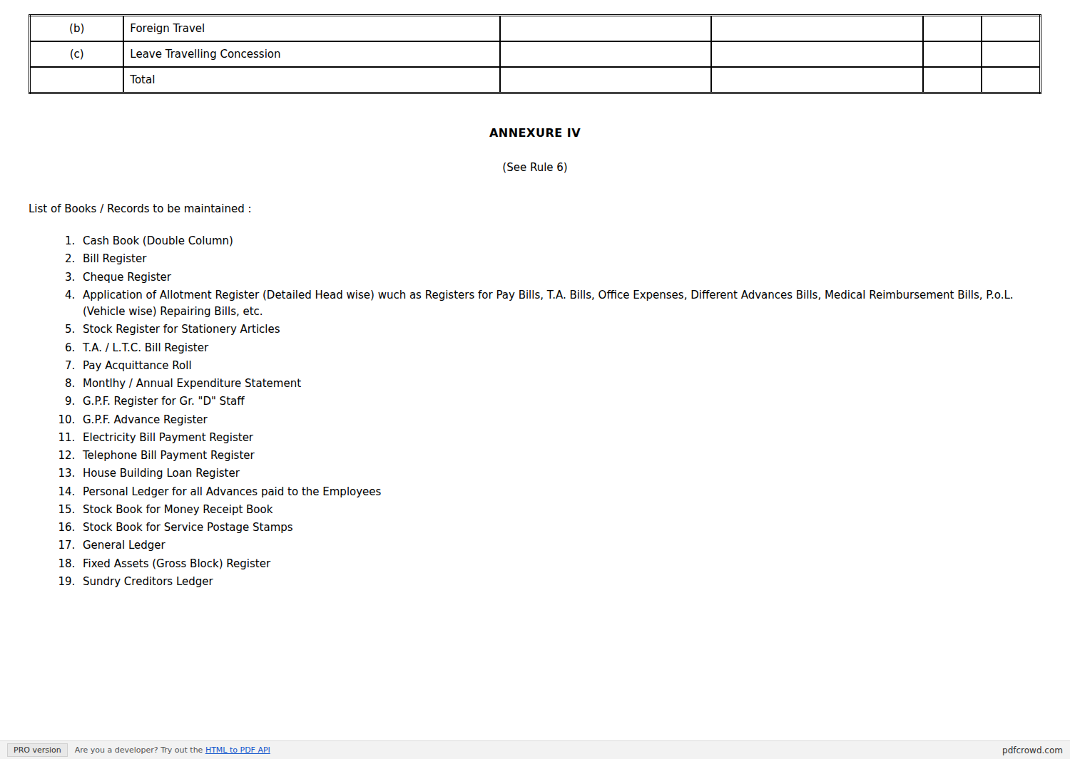| (b) | Foreign Travel | | | | |
| (c) | Leave Travelling Concession | | | | |
| | Total | | | | |
ANNEXURE IV
(See Rule 6)
List of Books / Records to be maintained :
Cash Book (Double Column)
Bill Register
Cheque Register
Application of Allotment Register (Detailed Head wise) wuch as Registers for Pay Bills, T.A. Bills, Office Expenses, Different Advances Bills, Medical Reimbursement Bills, P.o.L.(Vehicle wise) Repairing Bills, etc.
Stock Register for Stationery Articles
T.A. / L.T.C. Bill Register
Pay Acquittance Roll
Montlhy / Annual Expenditure Statement
G.P.F. Register for Gr. "D" Staff
G.P.F. Advance Register
Electricity Bill Payment Register
Telephone Bill Payment Register
House Building Loan Register
Personal Ledger for all Advances paid to the Employees
Stock Book for Money Receipt Book
Stock Book for Service Postage Stamps
General Ledger
Fixed Assets (Gross Block) Register
Sundry Creditors Ledger
PRO version Are you a developer? Try out the HTML to PDF API
pdfcrowd.com